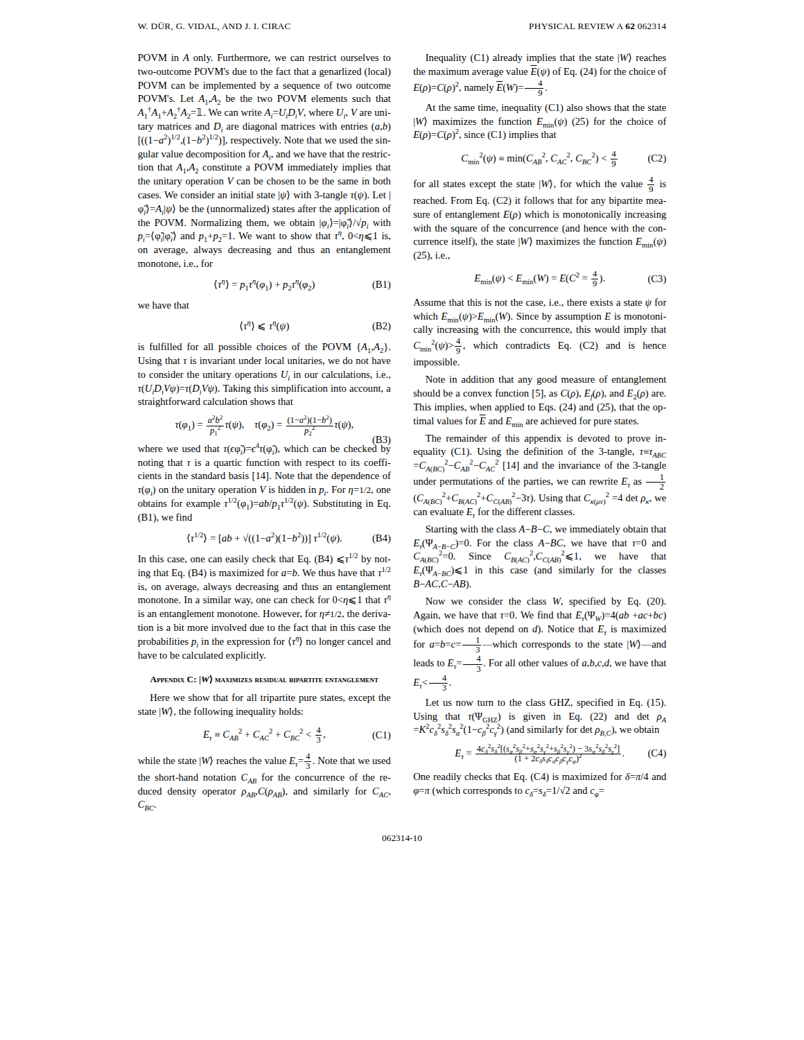W. Dür, G. Vidal, and J. I. Cirac Physical Review A 62 062314
POVM in A only. Furthermore, we can restrict ourselves to two-outcome POVM's due to the fact that a genarlized (local) POVM can be implemented by a sequence of two outcome POVM's. Let A1,A2 be the two POVM elements such that A1†A1+A2†A2=𝟙. We can write Ai=UiDiV, where Ui, V are unitary matrices and Di are diagonal matrices with entries (a,b) [((1−a2)1/2,(1−b2)1/2)], respectively. Note that we used the singular value decomposition for Ai, and we have that the restriction that A1,A2 constitute a POVM immediately implies that the unitary operation V can be chosen to be the same in both cases. We consider an initial state |ψ⟩ with 3-tangle τ(ψ). Let |φ̃i⟩=Ai|ψ⟩ be the (unnormalized) states after the application of the POVM. Normalizing them, we obtain |φi⟩=|φ̃i⟩/√pi with pi=⟨φ̃i|φ̃i⟩ and p1+p2=1. We want to show that τη, 0<η⩽1 is, on average, always decreasing and thus an entanglement monotone, i.e., for
⟨τη⟩ = p1τη(φ1) + p2τη(φ2) (B1)
we have that
⟨τη⟩ ⩽ τη(ψ) (B2)
is fulfilled for all possible choices of the POVM {A1,A2}. Using that τ is invariant under local unitaries, we do not have to consider the unitary operations Ui in our calculations, i.e., τ(UiDiVψ)=τ(DiVψ). Taking this simplification into account, a straightforward calculation shows that
τ(φ1) = a2b2 p12 τ(ψ), τ(φ2) = (1−a2)(1−b2) p22 τ(ψ), (B3)
where we used that τ(ϵφ̃i)=ϵ4τ(φ̃i), which can be checked by noting that τ is a quartic function with respect to its coefficients in the standard basis [14]. Note that the dependence of τ(φi) on the unitary operation V is hidden in pi. For η=1/2, one obtains for example τ1/2(φ1)=ab/p1τ1/2(ψ). Substituting in Eq. (B1), we find
⟨τ1/2⟩ = [ab + √((1−a2)(1−b2))] τ1/2(ψ). (B4)
In this case, one can easily check that Eq. (B4) ⩽τ1/2 by noting that Eq. (B4) is maximized for a=b. We thus have that τ1/2 is, on average, always decreasing and thus an entanglement monotone. In a similar way, one can check for 0<η⩽1 that τη is an entanglement monotone. However, for η≠1/2, the derivation is a bit more involved due to the fact that in this case the probabilities pi in the expression for ⟨τη⟩ no longer cancel and have to be calculated explicitly.
Appendix C: |W⟩ maximizes residual bipartite entanglement
Here we show that for all tripartite pure states, except the state |W⟩, the following inequality holds:
Eτ ≡ CAB2 + CAC2 + CBC2 < 43, (C1)
while the state |W⟩ reaches the value Eτ=43. Note that we used the short-hand notation CAB for the concurrence of the reduced density operator ρAB,C(ρAB), and similarly for CAC, CBC.
Inequality (C1) already implies that the state |W⟩ reaches the maximum average value E(ψ) of Eq. (24) for the choice of E(ρ)=C(ρ)2, namely E(W)=49.
At the same time, inequality (C1) also shows that the state |W⟩ maximizes the function Emin(ψ) (25) for the choice of E(ρ)=C(ρ)2, since (C1) implies that
Cmin2(ψ) ≡ min(CAB2, CAC2, CBC2) < 49 (C2)
for all states except the state |W⟩, for which the value 49 is reached. From Eq. (C2) it follows that for any bipartite measure of entanglement E(ρ) which is monotonically increasing with the square of the concurrence (and hence with the concurrence itself), the state |W⟩ maximizes the function Emin(ψ) (25), i.e.,
Emin(ψ) < Emin(W) = E(C2 = 49). (C3)
Assume that this is not the case, i.e., there exists a state ψ for which Emin(ψ)>Emin(W). Since by assumption E is monotonically increasing with the concurrence, this would imply that Cmin2(ψ)>49, which contradicts Eq. (C2) and is hence impossible.
Note in addition that any good measure of entanglement should be a convex function [5], as C(ρ), Ef(ρ), and E2(ρ) are. This implies, when applied to Eqs. (24) and (25), that the optimal values for E and Emin are achieved for pure states.
The remainder of this appendix is devoted to prove inequality (C1). Using the definition of the 3-tangle, τ≡τABC =CA(BC)2−CAB2−CAC2 [14] and the invariance of the 3-tangle under permutations of the parties, we can rewrite Eτ as 12(CA(BC)2+CB(AC)2+CC(AB)2−3τ). Using that Cκ(μν)2 =4 det ρκ, we can evaluate Eτ for the different classes.
Starting with the class A−B−C, we immediately obtain that Eτ(ΨA−B−C)=0. For the class A−BC, we have that τ=0 and CA(BC)2=0. Since CB(AC)2,CC(AB)2⩽1, we have that Eτ(ΨA−BC)⩽1 in this case (and similarly for the classes B−AC,C−AB).
Now we consider the class W, specified by Eq. (20). Again, we have that τ=0. We find that Eτ(ΨW)=4(ab +ac+bc) (which does not depend on d). Notice that Eτ is maximized for a=b=c=13—which corresponds to the state |W⟩—and leads to Eτ=43. For all other values of a,b,c,d, we have that Eτ<43.
Let us now turn to the class GHZ, specified in Eq. (15). Using that τ(ΨGHZ) is given in Eq. (22) and det ρA =K2cδ2sδ2sα2(1−cβ2cγ2) (and similarly for det ρB,C), we obtain
Eτ = 4cδ2sδ2[(sα2sβ2+sα2sγ2+sβ2sγ2) − 3sα2sβ2sγ2](1 + 2cδsδcαcβcγcφ)2. (C4)
One readily checks that Eq. (C4) is maximized for δ=π/4 and φ=π (which corresponds to cδ=sδ=1/√2 and cφ=
062314-10